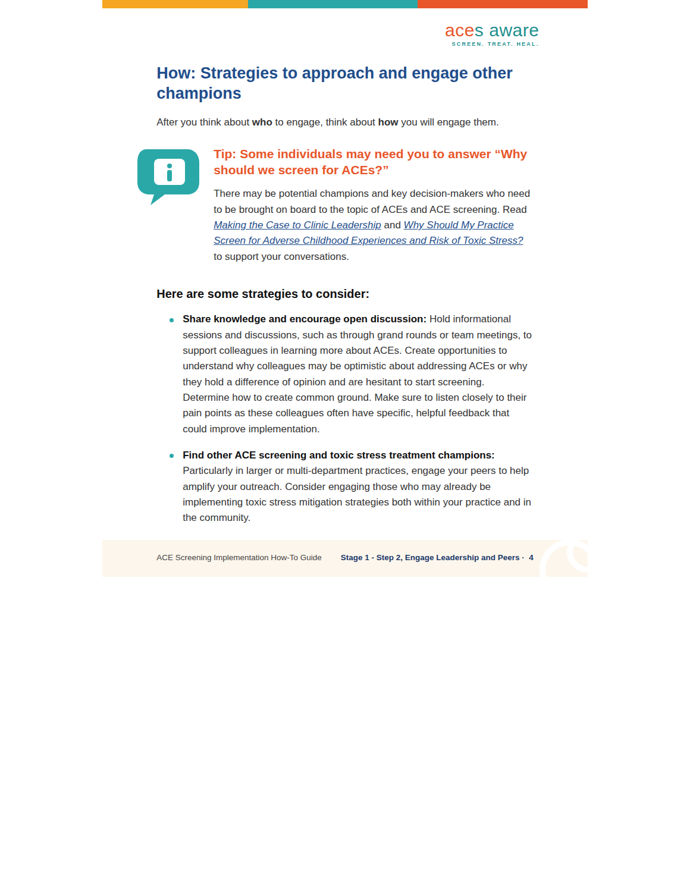aces aware
SCREEN. TREAT. HEAL.
How: Strategies to approach and engage other champions
After you think about who to engage, think about how you will engage them.
Tip: Some individuals may need you to answer “Why should we screen for ACEs?”
There may be potential champions and key decision-makers who need to be brought on board to the topic of ACEs and ACE screening. Read Making the Case to Clinic Leadership and Why Should My Practice Screen for Adverse Childhood Experiences and Risk of Toxic Stress? to support your conversations.
Here are some strategies to consider:
Share knowledge and encourage open discussion: Hold informational sessions and discussions, such as through grand rounds or team meetings, to support colleagues in learning more about ACEs. Create opportunities to understand why colleagues may be optimistic about addressing ACEs or why they hold a difference of opinion and are hesitant to start screening. Determine how to create common ground. Make sure to listen closely to their pain points as these colleagues often have specific, helpful feedback that could improve implementation.
Find other ACE screening and toxic stress treatment champions: Particularly in larger or multi-department practices, engage your peers to help amplify your outreach. Consider engaging those who may already be implementing toxic stress mitigation strategies both within your practice and in the community.
ACE Screening Implementation How-To Guide
Stage 1 - Step 2, Engage Leadership and Peers · 4